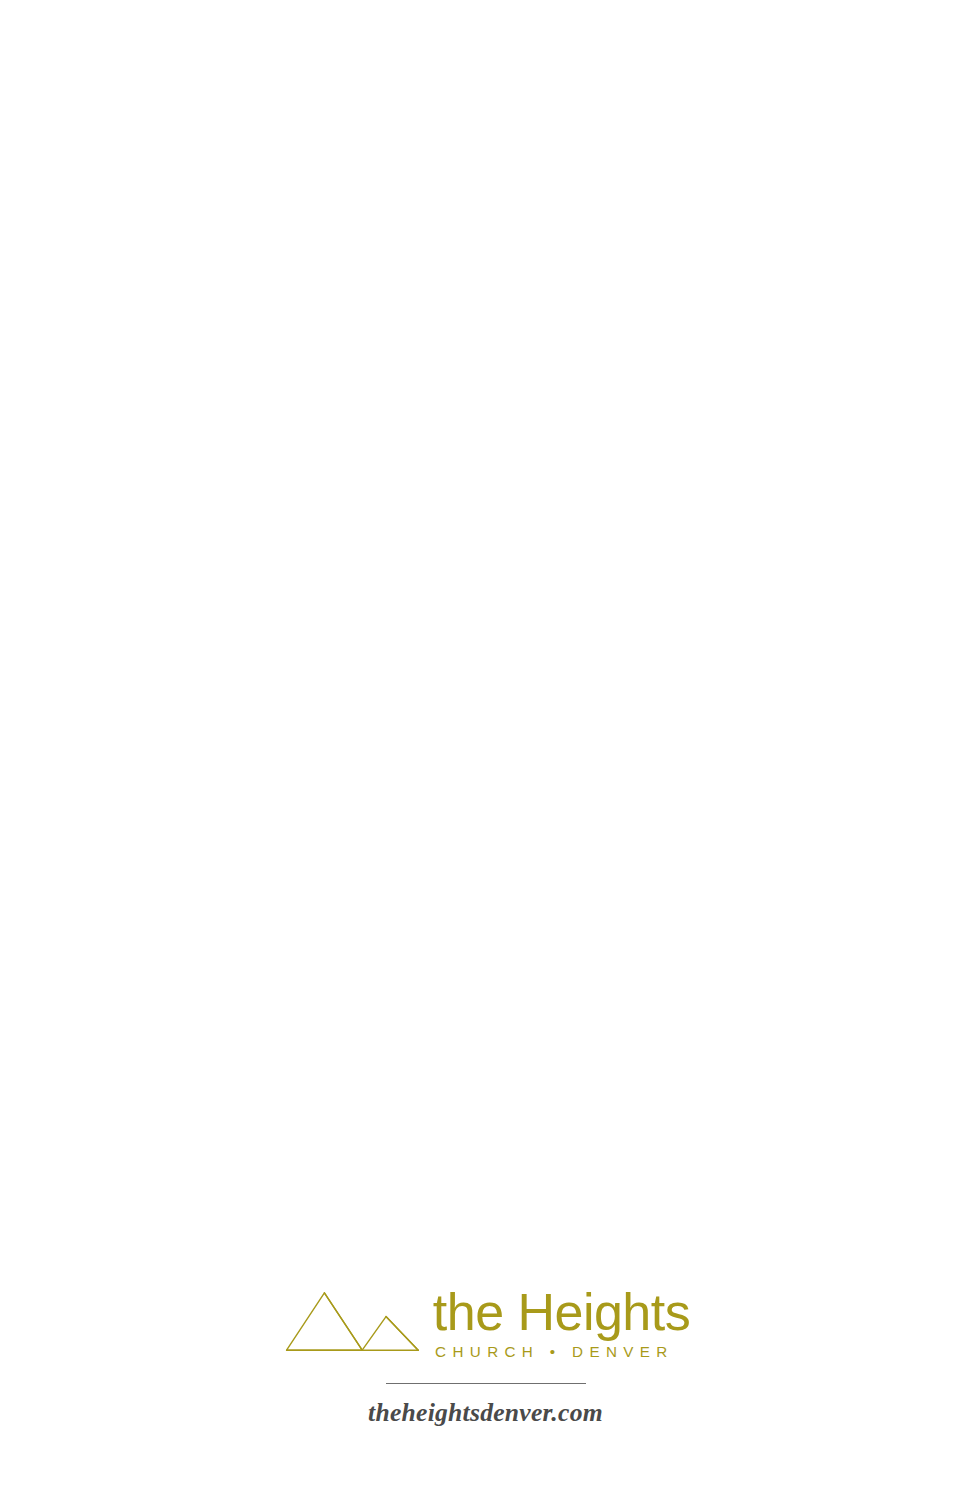the Heights CHURCH • DENVER
theheightsdenver.com